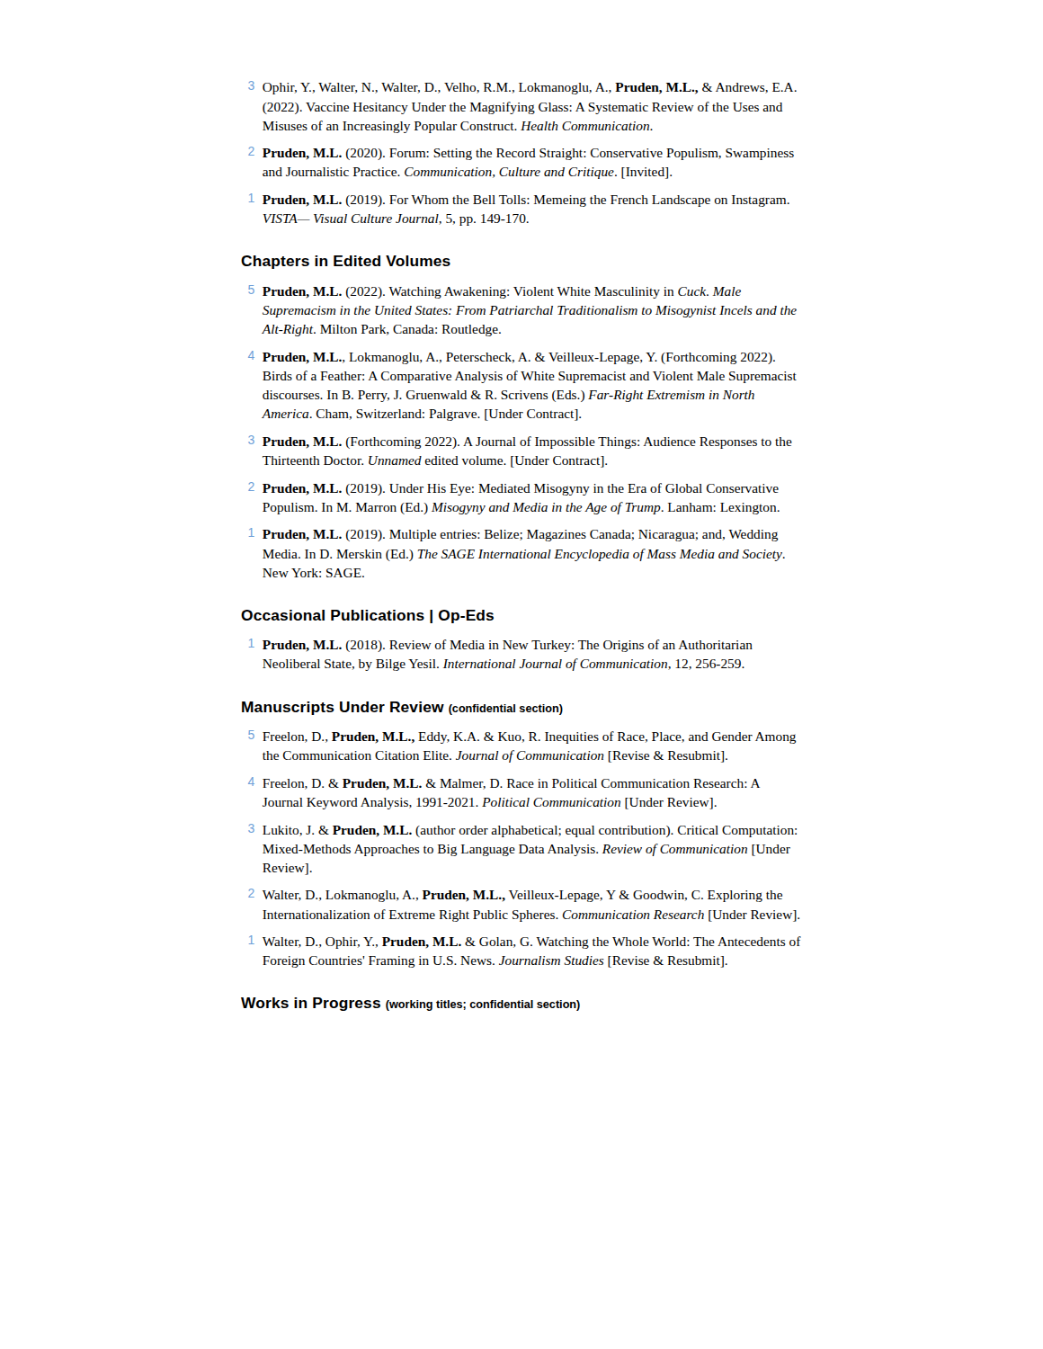3
Ophir, Y., Walter, N., Walter, D., Velho, R.M., Lokmanoglu, A., Pruden, M.L., & Andrews, E.A. (2022). Vaccine Hesitancy Under the Magnifying Glass: A Systematic Review of the Uses and Misuses of an Increasingly Popular Construct. Health Communication.
2
Pruden, M.L. (2020). Forum: Setting the Record Straight: Conservative Populism, Swampiness and Journalistic Practice. Communication, Culture and Critique. [Invited].
1
Pruden, M.L. (2019). For Whom the Bell Tolls: Memeing the French Landscape on Instagram. VISTA— Visual Culture Journal, 5, pp. 149-170.
Chapters in Edited Volumes
5
Pruden, M.L. (2022). Watching Awakening: Violent White Masculinity in Cuck. Male Supremacism in the United States: From Patriarchal Traditionalism to Misogynist Incels and the Alt-Right. Milton Park, Canada: Routledge.
4
Pruden, M.L., Lokmanoglu, A., Peterscheck, A. & Veilleux-Lepage, Y. (Forthcoming 2022). Birds of a Feather: A Comparative Analysis of White Supremacist and Violent Male Supremacist discourses. In B. Perry, J. Gruenwald & R. Scrivens (Eds.) Far-Right Extremism in North America. Cham, Switzerland: Palgrave. [Under Contract].
3
Pruden, M.L. (Forthcoming 2022). A Journal of Impossible Things: Audience Responses to the Thirteenth Doctor. Unnamed edited volume. [Under Contract].
2
Pruden, M.L. (2019). Under His Eye: Mediated Misogyny in the Era of Global Conservative Populism. In M. Marron (Ed.) Misogyny and Media in the Age of Trump. Lanham: Lexington.
1
Pruden, M.L. (2019). Multiple entries: Belize; Magazines Canada; Nicaragua; and, Wedding Media. In D. Merskin (Ed.) The SAGE International Encyclopedia of Mass Media and Society. New York: SAGE.
Occasional Publications | Op-Eds
1
Pruden, M.L. (2018). Review of Media in New Turkey: The Origins of an Authoritarian Neoliberal State, by Bilge Yesil. International Journal of Communication, 12, 256-259.
Manuscripts Under Review (confidential section)
5
Freelon, D., Pruden, M.L., Eddy, K.A. & Kuo, R. Inequities of Race, Place, and Gender Among the Communication Citation Elite. Journal of Communication [Revise & Resubmit].
4
Freelon, D. & Pruden, M.L. & Malmer, D. Race in Political Communication Research: A Journal Keyword Analysis, 1991-2021. Political Communication [Under Review].
3
Lukito, J. & Pruden, M.L. (author order alphabetical; equal contribution). Critical Computation: Mixed-Methods Approaches to Big Language Data Analysis. Review of Communication [Under Review].
2
Walter, D., Lokmanoglu, A., Pruden, M.L., Veilleux-Lepage, Y & Goodwin, C. Exploring the Internationalization of Extreme Right Public Spheres. Communication Research [Under Review].
1
Walter, D., Ophir, Y., Pruden, M.L. & Golan, G. Watching the Whole World: The Antecedents of Foreign Countries' Framing in U.S. News. Journalism Studies [Revise & Resubmit].
Works in Progress (working titles; confidential section)